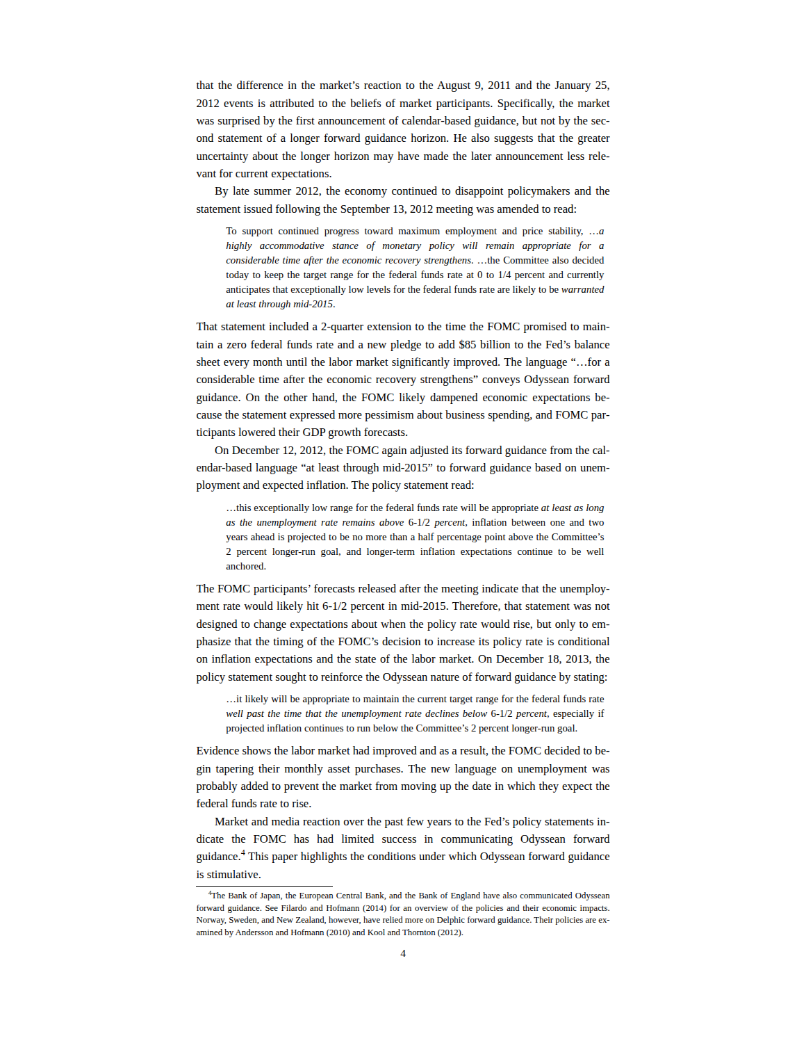that the difference in the market’s reaction to the August 9, 2011 and the January 25, 2012 events is attributed to the beliefs of market participants. Specifically, the market was surprised by the first announcement of calendar-based guidance, but not by the second statement of a longer forward guidance horizon. He also suggests that the greater uncertainty about the longer horizon may have made the later announcement less relevant for current expectations.
By late summer 2012, the economy continued to disappoint policymakers and the statement issued following the September 13, 2012 meeting was amended to read:
To support continued progress toward maximum employment and price stability, …a highly accommodative stance of monetary policy will remain appropriate for a considerable time after the economic recovery strengthens. …the Committee also decided today to keep the target range for the federal funds rate at 0 to 1/4 percent and currently anticipates that exceptionally low levels for the federal funds rate are likely to be warranted at least through mid-2015.
That statement included a 2-quarter extension to the time the FOMC promised to maintain a zero federal funds rate and a new pledge to add $85 billion to the Fed’s balance sheet every month until the labor market significantly improved. The language “…for a considerable time after the economic recovery strengthens” conveys Odyssean forward guidance. On the other hand, the FOMC likely dampened economic expectations because the statement expressed more pessimism about business spending, and FOMC participants lowered their GDP growth forecasts.
On December 12, 2012, the FOMC again adjusted its forward guidance from the calendar-based language “at least through mid-2015” to forward guidance based on unemployment and expected inflation. The policy statement read:
…this exceptionally low range for the federal funds rate will be appropriate at least as long as the unemployment rate remains above 6-1/2 percent, inflation between one and two years ahead is projected to be no more than a half percentage point above the Committee’s 2 percent longer-run goal, and longer-term inflation expectations continue to be well anchored.
The FOMC participants’ forecasts released after the meeting indicate that the unemployment rate would likely hit 6-1/2 percent in mid-2015. Therefore, that statement was not designed to change expectations about when the policy rate would rise, but only to emphasize that the timing of the FOMC’s decision to increase its policy rate is conditional on inflation expectations and the state of the labor market. On December 18, 2013, the policy statement sought to reinforce the Odyssean nature of forward guidance by stating:
…it likely will be appropriate to maintain the current target range for the federal funds rate well past the time that the unemployment rate declines below 6-1/2 percent, especially if projected inflation continues to run below the Committee’s 2 percent longer-run goal.
Evidence shows the labor market had improved and as a result, the FOMC decided to begin tapering their monthly asset purchases. The new language on unemployment was probably added to prevent the market from moving up the date in which they expect the federal funds rate to rise.
Market and media reaction over the past few years to the Fed’s policy statements indicate the FOMC has had limited success in communicating Odyssean forward guidance.4 This paper highlights the conditions under which Odyssean forward guidance is stimulative.
4The Bank of Japan, the European Central Bank, and the Bank of England have also communicated Odyssean forward guidance. See Filardo and Hofmann (2014) for an overview of the policies and their economic impacts. Norway, Sweden, and New Zealand, however, have relied more on Delphic forward guidance. Their policies are examined by Andersson and Hofmann (2010) and Kool and Thornton (2012).
4